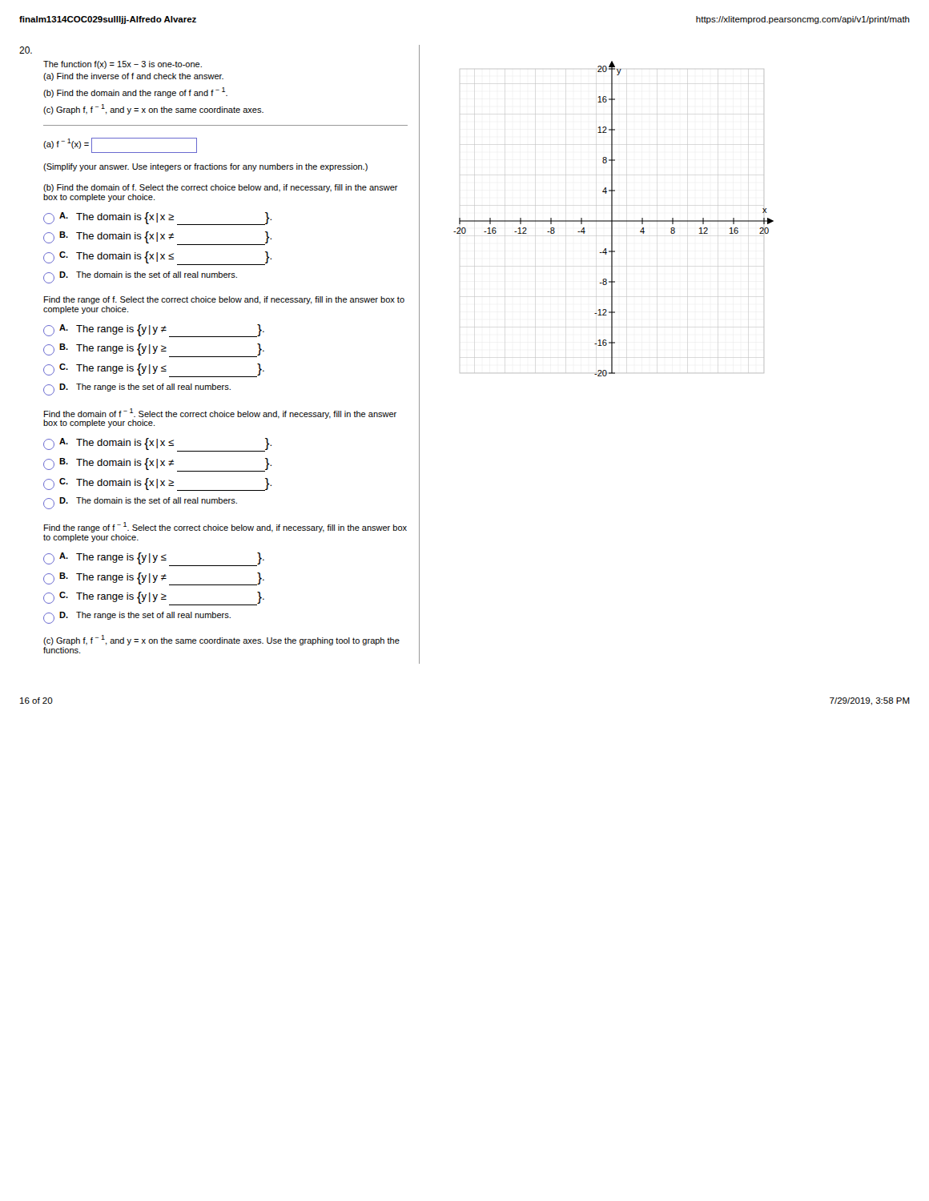finalm1314COC029sullljj-Alfredo Alvarez
https://xlitemprod.pearsoncmg.com/api/v1/print/math
20.
The function f(x) = 15x − 3 is one-to-one.
(a) Find the inverse of f and check the answer.
(b) Find the domain and the range of f and f − 1.
(c) Graph f, f − 1, and y = x on the same coordinate axes.
(a) f − 1(x) =
(Simplify your answer. Use integers or fractions for any numbers in the expression.)
(b) Find the domain of f. Select the correct choice below and, if necessary, fill in the answer box to complete your choice.
A. The domain is {x|x ≥ }.
B. The domain is {x|x ≠ }.
C. The domain is {x|x ≤ }.
D. The domain is the set of all real numbers.
Find the range of f. Select the correct choice below and, if necessary, fill in the answer box to complete your choice.
A. The range is {y|y ≠ }.
B. The range is {y|y ≥ }.
C. The range is {y|y ≤ }.
D. The range is the set of all real numbers.
Find the domain of f − 1. Select the correct choice below and, if necessary, fill in the answer box to complete your choice.
A. The domain is {x|x ≤ }.
B. The domain is {x|x ≠ }.
C. The domain is {x|x ≥ }.
D. The domain is the set of all real numbers.
Find the range of f − 1. Select the correct choice below and, if necessary, fill in the answer box to complete your choice.
A. The range is {y|y ≤ }.
B. The range is {y|y ≠ }.
C. The range is {y|y ≥ }.
D. The range is the set of all real numbers.
(c) Graph f, f − 1, and y = x on the same coordinate axes. Use the graphing tool to graph the functions.
x y -20 -16 -12 -8 -4 4 8 12 16 20 20 16 12 8 4 -4 -8 -12 -16 -20
16 of 20
7/29/2019, 3:58 PM